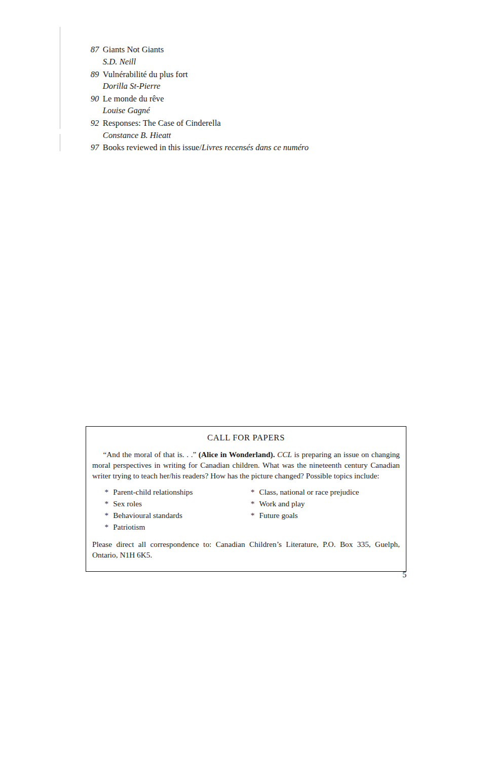87 Giants Not Giants S.D. Neill
89 Vulnérabilité du plus fort Dorilla St-Pierre
90 Le monde du rêve Louise Gagné
92 Responses: The Case of Cinderella Constance B. Hieatt
97 Books reviewed in this issue/Livres recensés dans ce numéro
CALL FOR PAPERS
“And the moral of that is. . .” (Alice in Wonderland). CCL is preparing an issue on changing moral perspectives in writing for Canadian children. What was the nineteenth century Canadian writer trying to teach her/his readers? How has the picture changed? Possible topics include:
*Parent-child relationships
*Sex roles
*Behavioural standards
*Patriotism
*Class, national or race prejudice
*Work and play
*Future goals
Please direct all correspondence to: Canadian Children’s Literature, P.O. Box 335, Guelph, Ontario, N1H 6K5.
5